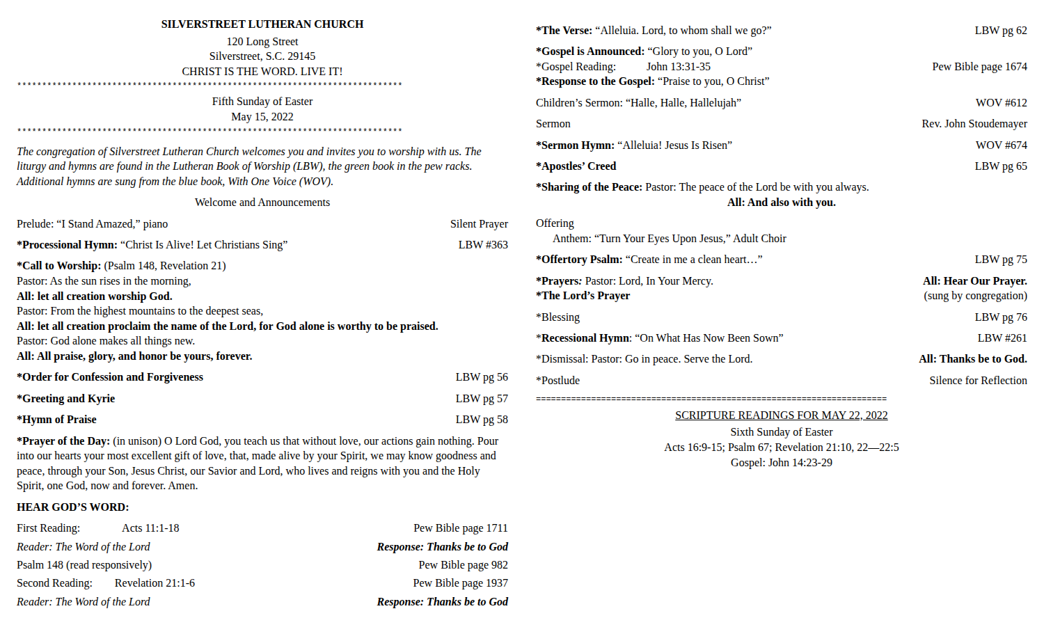SILVERSTREET LUTHERAN CHURCH
120 Long Street
Silverstreet, S.C. 29145
CHRIST IS THE WORD. LIVE IT!
*****************************************************************************
Fifth Sunday of Easter
May 15, 2022
*****************************************************************************
The congregation of Silverstreet Lutheran Church welcomes you and invites you to worship with us. The liturgy and hymns are found in the Lutheran Book of Worship (LBW), the green book in the pew racks. Additional hymns are sung from the blue book, With One Voice (WOV).
Welcome and Announcements
Prelude: “I Stand Amazed,” piano Silent Prayer
*Processional Hymn: “Christ Is Alive! Let Christians Sing” LBW #363
*Call to Worship: (Psalm 148, Revelation 21)
Pastor: As the sun rises in the morning,
All: let all creation worship God.
Pastor: From the highest mountains to the deepest seas,
All: let all creation proclaim the name of the Lord, for God alone is worthy to be praised.
Pastor: God alone makes all things new.
All: All praise, glory, and honor be yours, forever.
*Order for Confession and Forgiveness LBW pg 56
*Greeting and Kyrie LBW pg 57
*Hymn of Praise LBW pg 58
*Prayer of the Day: (in unison) O Lord God, you teach us that without love, our actions gain nothing. Pour into our hearts your most excellent gift of love, that, made alive by your Spirit, we may know goodness and peace, through your Son, Jesus Christ, our Savior and Lord, who lives and reigns with you and the Holy Spirit, one God, now and forever. Amen.
HEAR GOD’S WORD:
First Reading: Acts 11:1-18 Pew Bible page 1711
Reader: The Word of the Lord Response: Thanks be to God
Psalm 148 (read responsively) Pew Bible page 982
Second Reading: Revelation 21:1-6 Pew Bible page 1937
Reader: The Word of the Lord Response: Thanks be to God
*The Verse: “Alleluia. Lord, to whom shall we go?” LBW pg 62
*Gospel is Announced: “Glory to you, O Lord”
*Gospel Reading: John 13:31-35
*Response to the Gospel: “Praise to you, O Christ” Pew Bible page 1674
Children’s Sermon: “Halle, Halle, Hallelujah” WOV #612
Sermon Rev. John Stoudemayer
*Sermon Hymn: “Alleluia! Jesus Is Risen” WOV #674
*Apostles’ Creed LBW pg 65
*Sharing of the Peace: Pastor: The peace of the Lord be with you always.
All: And also with you.
Offering
Anthem: “Turn Your Eyes Upon Jesus,” Adult Choir
*Offertory Psalm: “Create in me a clean heart…” LBW pg 75
*Prayers: Pastor: Lord, In Your Mercy.
*The Lord’s Prayer All: Hear Our Prayer.
(sung by congregation)
*Blessing LBW pg 76
*Recessional Hymn: “On What Has Now Been Sown” LBW #261
*Dismissal: Pastor: Go in peace. Serve the Lord. All: Thanks be to God.
*Postlude Silence for Reflection
======================================================================
SCRIPTURE READINGS FOR MAY 22, 2022
Sixth Sunday of Easter
Acts 16:9-15; Psalm 67; Revelation 21:10, 22—22:5
Gospel: John 14:23-29